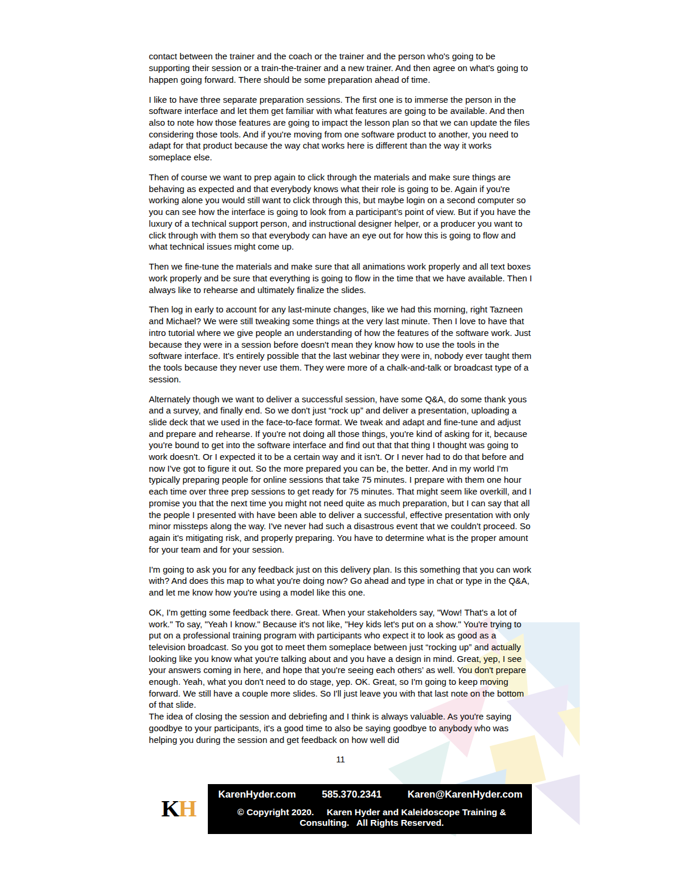contact between the trainer and the coach or the trainer and the person who's going to be supporting their session or a train-the-trainer and a new trainer. And then agree on what's going to happen going forward. There should be some preparation ahead of time.
I like to have three separate preparation sessions. The first one is to immerse the person in the software interface and let them get familiar with what features are going to be available. And then also to note how those features are going to impact the lesson plan so that we can update the files considering those tools. And if you're moving from one software product to another, you need to adapt for that product because the way chat works here is different than the way it works someplace else.
Then of course we want to prep again to click through the materials and make sure things are behaving as expected and that everybody knows what their role is going to be. Again if you're working alone you would still want to click through this, but maybe login on a second computer so you can see how the interface is going to look from a participant’s point of view. But if you have the luxury of a technical support person, and instructional designer helper, or a producer you want to click through with them so that everybody can have an eye out for how this is going to flow and what technical issues might come up.
Then we fine-tune the materials and make sure that all animations work properly and all text boxes work properly and be sure that everything is going to flow in the time that we have available. Then I always like to rehearse and ultimately finalize the slides.
Then log in early to account for any last-minute changes, like we had this morning, right Tazneen and Michael? We were still tweaking some things at the very last minute. Then I love to have that intro tutorial where we give people an understanding of how the features of the software work. Just because they were in a session before doesn't mean they know how to use the tools in the software interface. It's entirely possible that the last webinar they were in, nobody ever taught them the tools because they never use them. They were more of a chalk-and-talk or broadcast type of a session.
Alternately though we want to deliver a successful session, have some Q&A, do some thank yous and a survey, and finally end. So we don't just “rock up” and deliver a presentation, uploading a slide deck that we used in the face-to-face format. We tweak and adapt and fine-tune and adjust and prepare and rehearse. If you're not doing all those things, you're kind of asking for it, because you're bound to get into the software interface and find out that that thing I thought was going to work doesn't. Or I expected it to be a certain way and it isn't. Or I never had to do that before and now I've got to figure it out. So the more prepared you can be, the better. And in my world I'm typically preparing people for online sessions that take 75 minutes. I prepare with them one hour each time over three prep sessions to get ready for 75 minutes. That might seem like overkill, and I promise you that the next time you might not need quite as much preparation, but I can say that all the people I presented with have been able to deliver a successful, effective presentation with only minor missteps along the way. I've never had such a disastrous event that we couldn't proceed. So again it's mitigating risk, and properly preparing. You have to determine what is the proper amount for your team and for your session.
I'm going to ask you for any feedback just on this delivery plan. Is this something that you can work with? And does this map to what you're doing now? Go ahead and type in chat or type in the Q&A, and let me know how you're using a model like this one.
OK, I'm getting some feedback there. Great. When your stakeholders say, "Wow! That's a lot of work." To say, "Yeah I know." Because it's not like, "Hey kids let's put on a show." You're trying to put on a professional training program with participants who expect it to look as good as a television broadcast. So you got to meet them someplace between just “rocking up” and actually looking like you know what you're talking about and you have a design in mind. Great, yep, I see your answers coming in here, and hope that you're seeing each others’ as well. You don't prepare enough. Yeah, what you don't need to do stage, yep. OK. Great, so I'm going to keep moving forward. We still have a couple more slides. So I'll just leave you with that last note on the bottom of that slide.
The idea of closing the session and debriefing and I think is always valuable. As you're saying goodbye to your participants, it's a good time to also be saying goodbye to anybody who was helping you during the session and get feedback on how well did
11
KH
KarenHyder.com 585.370.2341 Karen@KarenHyder.com
© Copyright 2020. Karen Hyder and Kaleidoscope Training & Consulting. All Rights Reserved.